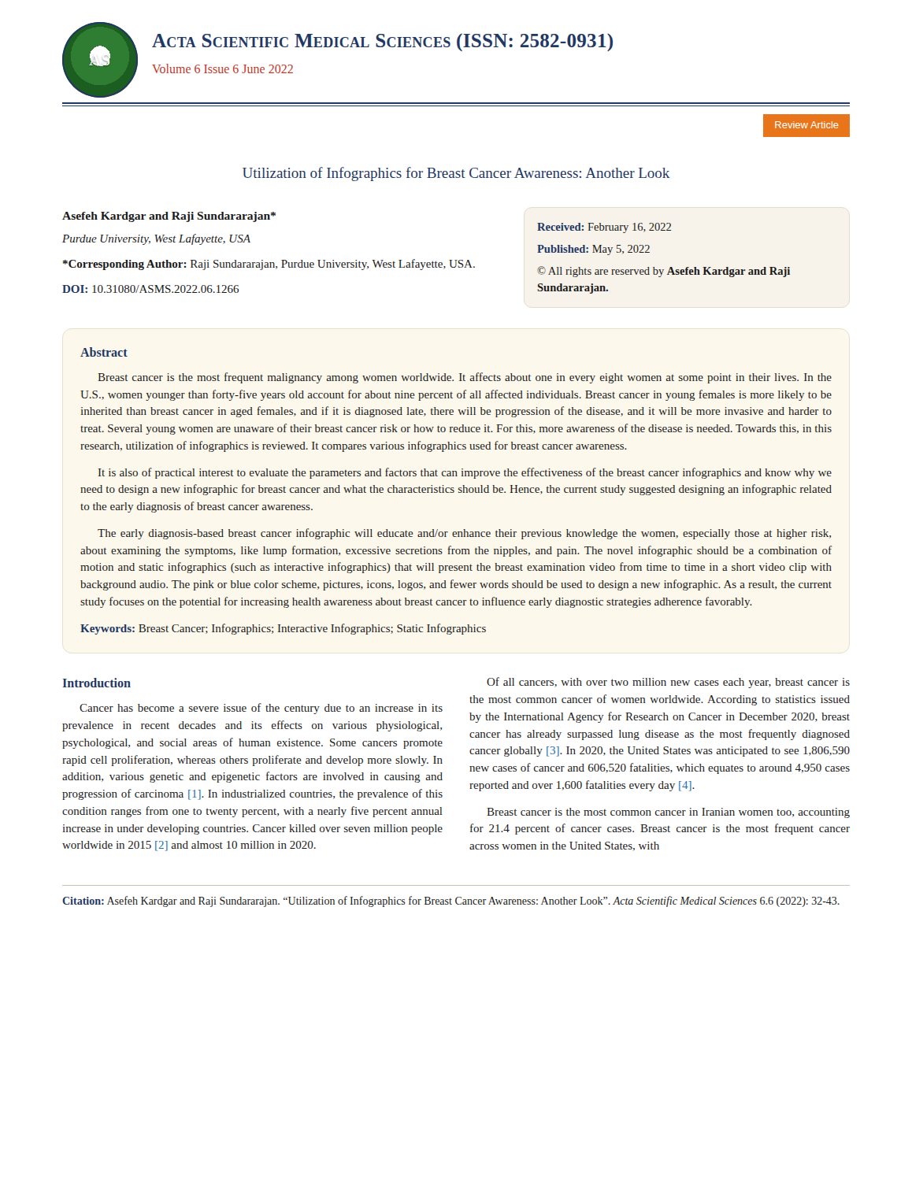Acta Scientific Medical Sciences (ISSN: 2582-0931)
Volume 6 Issue 6 June 2022
Review Article
Utilization of Infographics for Breast Cancer Awareness: Another Look
Asefeh Kardgar and Raji Sundararajan*
Purdue University, West Lafayette, USA
*Corresponding Author: Raji Sundararajan, Purdue University, West Lafayette, USA.
DOI: 10.31080/ASMS.2022.06.1266
Received: February 16, 2022
Published: May 5, 2022
© All rights are reserved by Asefeh Kardgar and Raji Sundararajan.
Abstract
Breast cancer is the most frequent malignancy among women worldwide. It affects about one in every eight women at some point in their lives. In the U.S., women younger than forty-five years old account for about nine percent of all affected individuals. Breast cancer in young females is more likely to be inherited than breast cancer in aged females, and if it is diagnosed late, there will be progression of the disease, and it will be more invasive and harder to treat. Several young women are unaware of their breast cancer risk or how to reduce it. For this, more awareness of the disease is needed. Towards this, in this research, utilization of infographics is reviewed. It compares various infographics used for breast cancer awareness.
It is also of practical interest to evaluate the parameters and factors that can improve the effectiveness of the breast cancer infographics and know why we need to design a new infographic for breast cancer and what the characteristics should be. Hence, the current study suggested designing an infographic related to the early diagnosis of breast cancer awareness.
The early diagnosis-based breast cancer infographic will educate and/or enhance their previous knowledge the women, especially those at higher risk, about examining the symptoms, like lump formation, excessive secretions from the nipples, and pain. The novel infographic should be a combination of motion and static infographics (such as interactive infographics) that will present the breast examination video from time to time in a short video clip with background audio. The pink or blue color scheme, pictures, icons, logos, and fewer words should be used to design a new infographic. As a result, the current study focuses on the potential for increasing health awareness about breast cancer to influence early diagnostic strategies adherence favorably.
Keywords: Breast Cancer; Infographics; Interactive Infographics; Static Infographics
Introduction
Cancer has become a severe issue of the century due to an increase in its prevalence in recent decades and its effects on various physiological, psychological, and social areas of human existence. Some cancers promote rapid cell proliferation, whereas others proliferate and develop more slowly. In addition, various genetic and epigenetic factors are involved in causing and progression of carcinoma [1]. In industrialized countries, the prevalence of this condition ranges from one to twenty percent, with a nearly five percent annual increase in under developing countries. Cancer killed over seven million people worldwide in 2015 [2] and almost 10 million in 2020.
Of all cancers, with over two million new cases each year, breast cancer is the most common cancer of women worldwide. According to statistics issued by the International Agency for Research on Cancer in December 2020, breast cancer has already surpassed lung disease as the most frequently diagnosed cancer globally [3]. In 2020, the United States was anticipated to see 1,806,590 new cases of cancer and 606,520 fatalities, which equates to around 4,950 cases reported and over 1,600 fatalities every day [4].
Breast cancer is the most common cancer in Iranian women too, accounting for 21.4 percent of cancer cases. Breast cancer is the most frequent cancer across women in the United States, with
Citation: Asefeh Kardgar and Raji Sundararajan. “Utilization of Infographics for Breast Cancer Awareness: Another Look”. Acta Scientific Medical Sciences 6.6 (2022): 32-43.